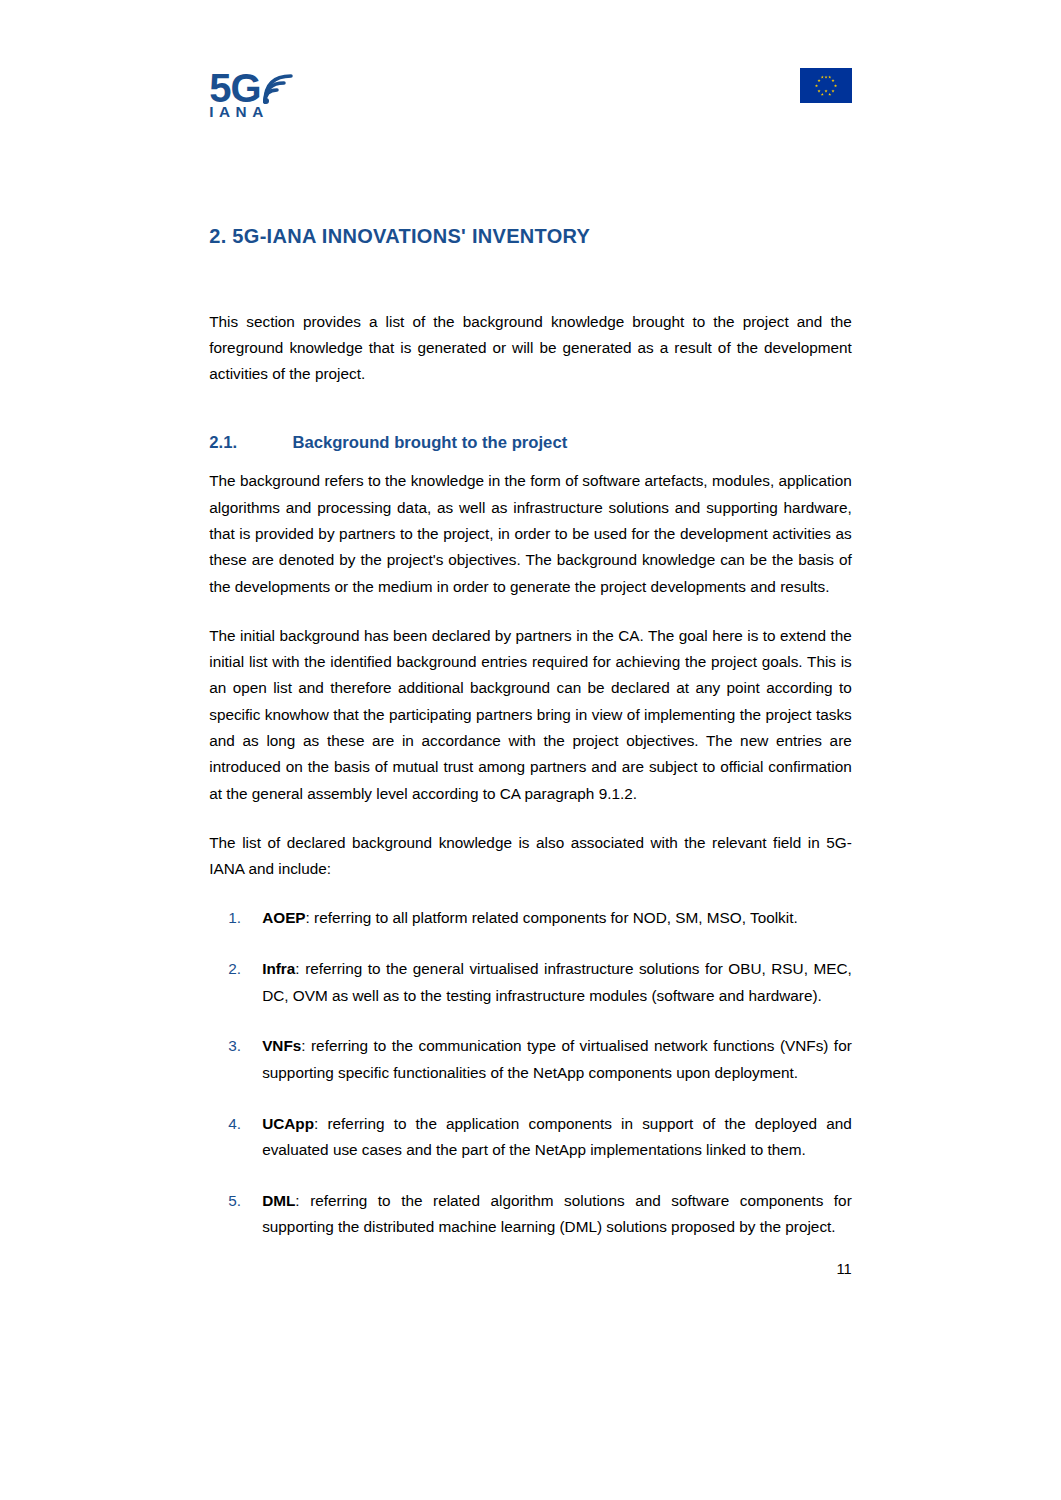5G
IANA
2. 5G-IANA INNOVATIONS' INVENTORY
This section provides a list of the background knowledge brought to the project and the foreground knowledge that is generated or will be generated as a result of the development activities of the project.
2.1. Background brought to the project
The background refers to the knowledge in the form of software artefacts, modules, application algorithms and processing data, as well as infrastructure solutions and supporting hardware, that is provided by partners to the project, in order to be used for the development activities as these are denoted by the project's objectives. The background knowledge can be the basis of the developments or the medium in order to generate the project developments and results.
The initial background has been declared by partners in the CA. The goal here is to extend the initial list with the identified background entries required for achieving the project goals. This is an open list and therefore additional background can be declared at any point according to specific knowhow that the participating partners bring in view of implementing the project tasks and as long as these are in accordance with the project objectives. The new entries are introduced on the basis of mutual trust among partners and are subject to official confirmation at the general assembly level according to CA paragraph 9.1.2.
The list of declared background knowledge is also associated with the relevant field in 5G-IANA and include:
AOEP: referring to all platform related components for NOD, SM, MSO, Toolkit.
Infra: referring to the general virtualised infrastructure solutions for OBU, RSU, MEC, DC, OVM as well as to the testing infrastructure modules (software and hardware).
VNFs: referring to the communication type of virtualised network functions (VNFs) for supporting specific functionalities of the NetApp components upon deployment.
UCApp: referring to the application components in support of the deployed and evaluated use cases and the part of the NetApp implementations linked to them.
DML: referring to the related algorithm solutions and software components for supporting the distributed machine learning (DML) solutions proposed by the project.
11